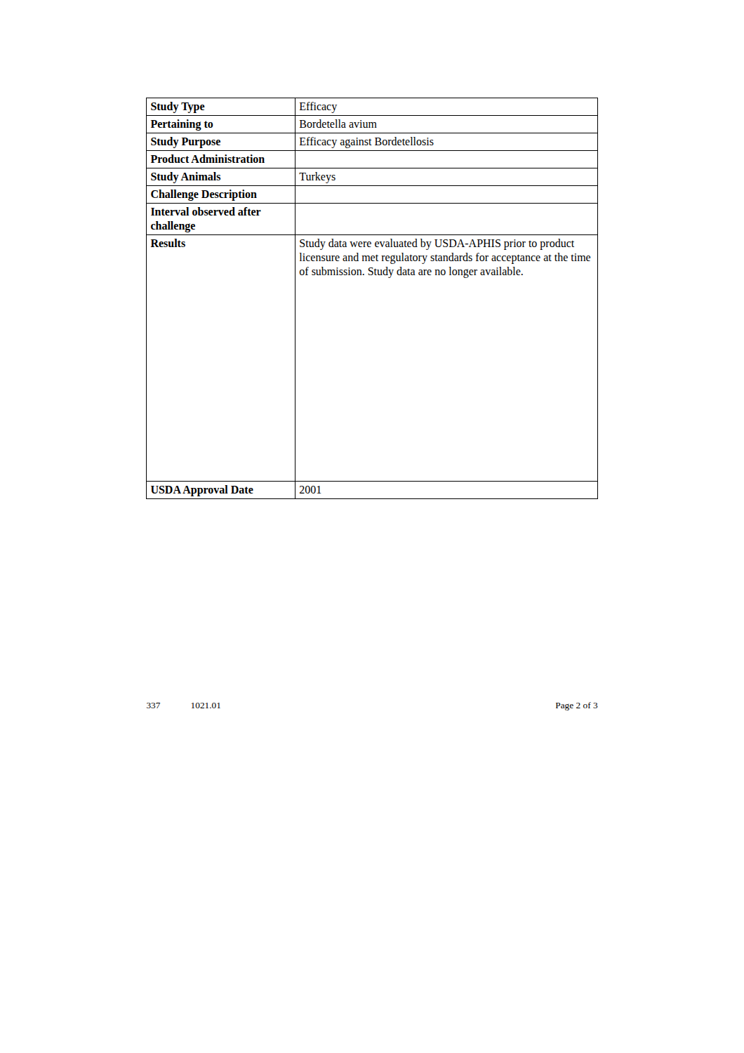| Study Type | Efficacy |
| Pertaining to | Bordetella avium |
| Study Purpose | Efficacy against Bordetellosis |
| Product Administration | |
| Study Animals | Turkeys |
| Challenge Description | |
| Interval observed after challenge | |
| Results | Study data were evaluated by USDA-APHIS prior to product licensure and met regulatory standards for acceptance at the time of submission. Study data are no longer available. |
| USDA Approval Date | 2001 |
3371021.01
Page 2 of 3